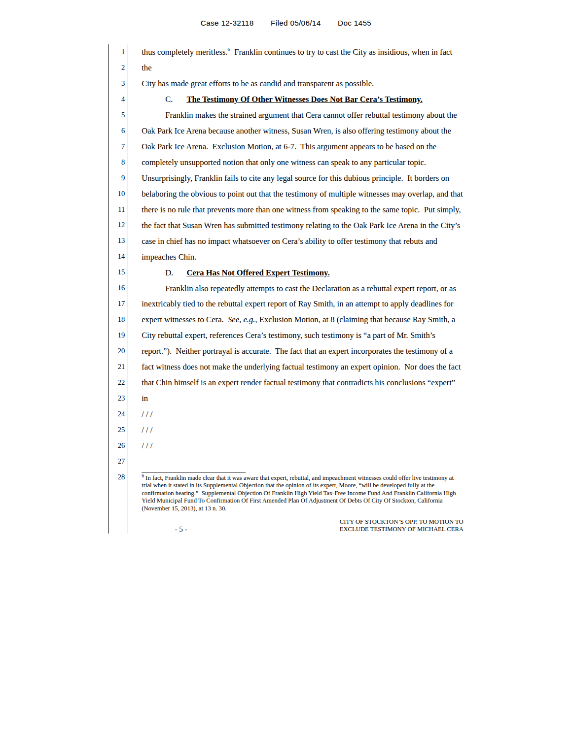Case 12-32118 Filed 05/06/14 Doc 1455
1 2 3 4 5 6 7 8 9 10 11 12 13 14 15 16 17 18 19 20 21 22 23 24 25 26 27 28
thus completely meritless.6 Franklin continues to try to cast the City as insidious, when in fact the
City has made great efforts to be as candid and transparent as possible.
C. The Testimony Of Other Witnesses Does Not Bar Cera’s Testimony.
Franklin makes the strained argument that Cera cannot offer rebuttal testimony about the
Oak Park Ice Arena because another witness, Susan Wren, is also offering testimony about the
Oak Park Ice Arena. Exclusion Motion, at 6-7. This argument appears to be based on the
completely unsupported notion that only one witness can speak to any particular topic.
Unsurprisingly, Franklin fails to cite any legal source for this dubious principle. It borders on
belaboring the obvious to point out that the testimony of multiple witnesses may overlap, and that
there is no rule that prevents more than one witness from speaking to the same topic. Put simply,
the fact that Susan Wren has submitted testimony relating to the Oak Park Ice Arena in the City’s
case in chief has no impact whatsoever on Cera’s ability to offer testimony that rebuts and
impeaches Chin.
D. Cera Has Not Offered Expert Testimony.
Franklin also repeatedly attempts to cast the Declaration as a rebuttal expert report, or as
inextricably tied to the rebuttal expert report of Ray Smith, in an attempt to apply deadlines for
expert witnesses to Cera. See, e.g., Exclusion Motion, at 8 (claiming that because Ray Smith, a
City rebuttal expert, references Cera’s testimony, such testimony is “a part of Mr. Smith’s
report.”). Neither portrayal is accurate. The fact that an expert incorporates the testimony of a
fact witness does not make the underlying factual testimony an expert opinion. Nor does the fact
that Chin himself is an expert render factual testimony that contradicts his conclusions “expert” in
/ / /
/ / /
/ / /
6 In fact, Franklin made clear that it was aware that expert, rebuttal, and impeachment witnesses could offer live testimony at trial when it stated in its Supplemental Objection that the opinion of its expert, Moore, “will be developed fully at the confirmation hearing.” Supplemental Objection Of Franklin High Yield Tax-Free Income Fund And Franklin California High Yield Municipal Fund To Confirmation Of First Amended Plan Of Adjustment Of Debts Of City Of Stockton, California (November 15, 2013), at 13 n. 30.
- 5 -
City of Stockton’s Opp. to Motion to
Exclude Testimony of Michael Cera